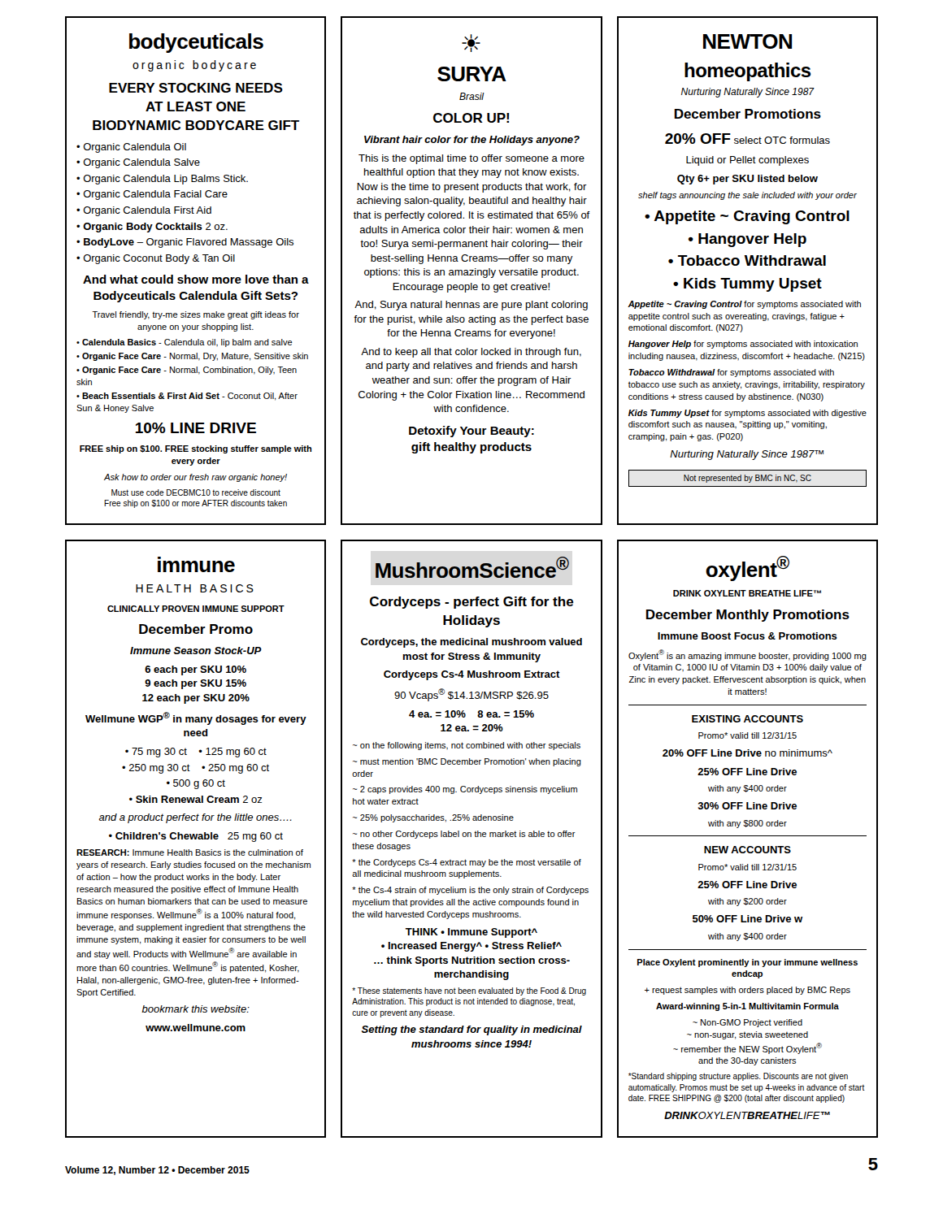bodyceuticals
organic bodycare
EVERY STOCKING NEEDS
AT LEAST ONE
BIODYNAMIC BODYCARE GIFT
Organic Calendula Oil
Organic Calendula Salve
Organic Calendula Lip Balms Stick.
Organic Calendula Facial Care
Organic Calendula First Aid
Organic Body Cocktails 2 oz.
BodyLove – Organic Flavored Massage Oils
Organic Coconut Body & Tan Oil
And what could show more love than a Bodyceuticals Calendula Gift Sets?
Travel friendly, try-me sizes make great gift ideas for anyone on your shopping list.
Calendula Basics - Calendula oil, lip balm and salve
Organic Face Care - Normal, Dry, Mature, Sensitive skin
Organic Face Care - Normal, Combination, Oily, Teen skin
Beach Essentials & First Aid Set - Coconut Oil, After Sun & Honey Salve
10% LINE DRIVE
FREE ship on $100. FREE stocking stuffer sample with every order
Ask how to order our fresh raw organic honey!
Must use code DECBMC10 to receive discount
Free ship on $100 or more AFTER discounts taken
☀
SURYA
Brasil
COLOR UP!
Vibrant hair color for the Holidays anyone?
This is the optimal time to offer someone a more healthful option that they may not know exists. Now is the time to present products that work, for achieving salon-quality, beautiful and healthy hair that is perfectly colored. It is estimated that 65% of adults in America color their hair: women & men too! Surya semi-permanent hair coloring— their best-selling Henna Creams—offer so many options: this is an amazingly versatile product. Encourage people to get creative!
And, Surya natural hennas are pure plant coloring for the purist, while also acting as the perfect base for the Henna Creams for everyone!
And to keep all that color locked in through fun, and party and relatives and friends and harsh weather and sun: offer the program of Hair Coloring + the Color Fixation line… Recommend with confidence.
Detoxify Your Beauty:
gift healthy products
NEWTON
homeopathics
Nurturing Naturally Since 1987
December Promotions
20% OFF select OTC formulas
Liquid or Pellet complexes
Qty 6+ per SKU listed below
shelf tags announcing the sale included with your order
Appetite ~ Craving Control
Hangover Help
Tobacco Withdrawal
Kids Tummy Upset
Appetite ~ Craving Control for symptoms associated with appetite control such as overeating, cravings, fatigue + emotional discomfort. (N027)
Hangover Help for symptoms associated with intoxication including nausea, dizziness, discomfort + headache. (N215)
Tobacco Withdrawal for symptoms associated with tobacco use such as anxiety, cravings, irritability, respiratory conditions + stress caused by abstinence. (N030)
Kids Tummy Upset for symptoms associated with digestive discomfort such as nausea, "spitting up," vomiting, cramping, pain + gas. (P020)
Nurturing Naturally Since 1987™
Not represented by BMC in NC, SC
immune
HEALTH BASICS
CLINICALLY PROVEN IMMUNE SUPPORT
December Promo
Immune Season Stock-UP
6 each per SKU 10%
9 each per SKU 15%
12 each per SKU 20%
Wellmune WGP® in many dosages for every need
75 mg 30 ct • 125 mg 60 ct
250 mg 30 ct • 250 mg 60 ct
500 g 60 ct
Skin Renewal Cream 2 oz
and a product perfect for the little ones….
Children's Chewable 25 mg 60 ct
RESEARCH: Immune Health Basics is the culmination of years of research. Early studies focused on the mechanism of action – how the product works in the body. Later research measured the positive effect of Immune Health Basics on human biomarkers that can be used to measure immune responses. Wellmune® is a 100% natural food, beverage, and supplement ingredient that strengthens the immune system, making it easier for consumers to be well and stay well. Products with Wellmune® are available in more than 60 countries. Wellmune® is patented, Kosher, Halal, non-allergenic, GMO-free, gluten-free + Informed-Sport Certified.
bookmark this website:
www.wellmune.com
MushroomScience®
Cordyceps - perfect Gift for the Holidays
Cordyceps, the medicinal mushroom valued most for Stress & Immunity
Cordyceps Cs-4 Mushroom Extract
90 Vcaps® $14.13/MSRP $26.95
4 ea. = 10% 8 ea. = 15%
12 ea. = 20%
~ on the following items, not combined with other specials
~ must mention 'BMC December Promotion' when placing order
~ 2 caps provides 400 mg. Cordyceps sinensis mycelium hot water extract
~ 25% polysaccharides, .25% adenosine
~ no other Cordyceps label on the market is able to offer these dosages
* the Cordyceps Cs-4 extract may be the most versatile of all medicinal mushroom supplements.
* the Cs-4 strain of mycelium is the only strain of Cordyceps mycelium that provides all the active compounds found in the wild harvested Cordyceps mushrooms.
THINK • Immune Support^
• Increased Energy^ • Stress Relief^
… think Sports Nutrition section cross-merchandising
* These statements have not been evaluated by the Food & Drug Administration. This product is not intended to diagnose, treat, cure or prevent any disease.
Setting the standard for quality in medicinal mushrooms since 1994!
oxylent®
DRINK OXYLENT BREATHE LIFE™
December Monthly Promotions
Immune Boost Focus & Promotions
Oxylent® is an amazing immune booster, providing 1000 mg of Vitamin C, 1000 IU of Vitamin D3 + 100% daily value of Zinc in every packet. Effervescent absorption is quick, when it matters!
EXISTING ACCOUNTS
Promo* valid till 12/31/15
20% OFF Line Drive no minimums^
25% OFF Line Drive
with any $400 order
30% OFF Line Drive
with any $800 order
NEW ACCOUNTS
Promo* valid till 12/31/15
25% OFF Line Drive
with any $200 order
50% OFF Line Drive w
with any $400 order
Place Oxylent prominently in your immune wellness endcap
+ request samples with orders placed by BMC Reps
Award-winning 5-in-1 Multivitamin Formula
~ Non-GMO Project verified
~ non-sugar, stevia sweetened
~ remember the NEW Sport Oxylent®
and the 30-day canisters
*Standard shipping structure applies. Discounts are not given automatically. Promos must be set up 4-weeks in advance of start date. FREE SHIPPING @ $200 (total after discount applied)
DRINKOXYLENTBREATHELIFE™
Volume 12, Number 12 • December 2015 5